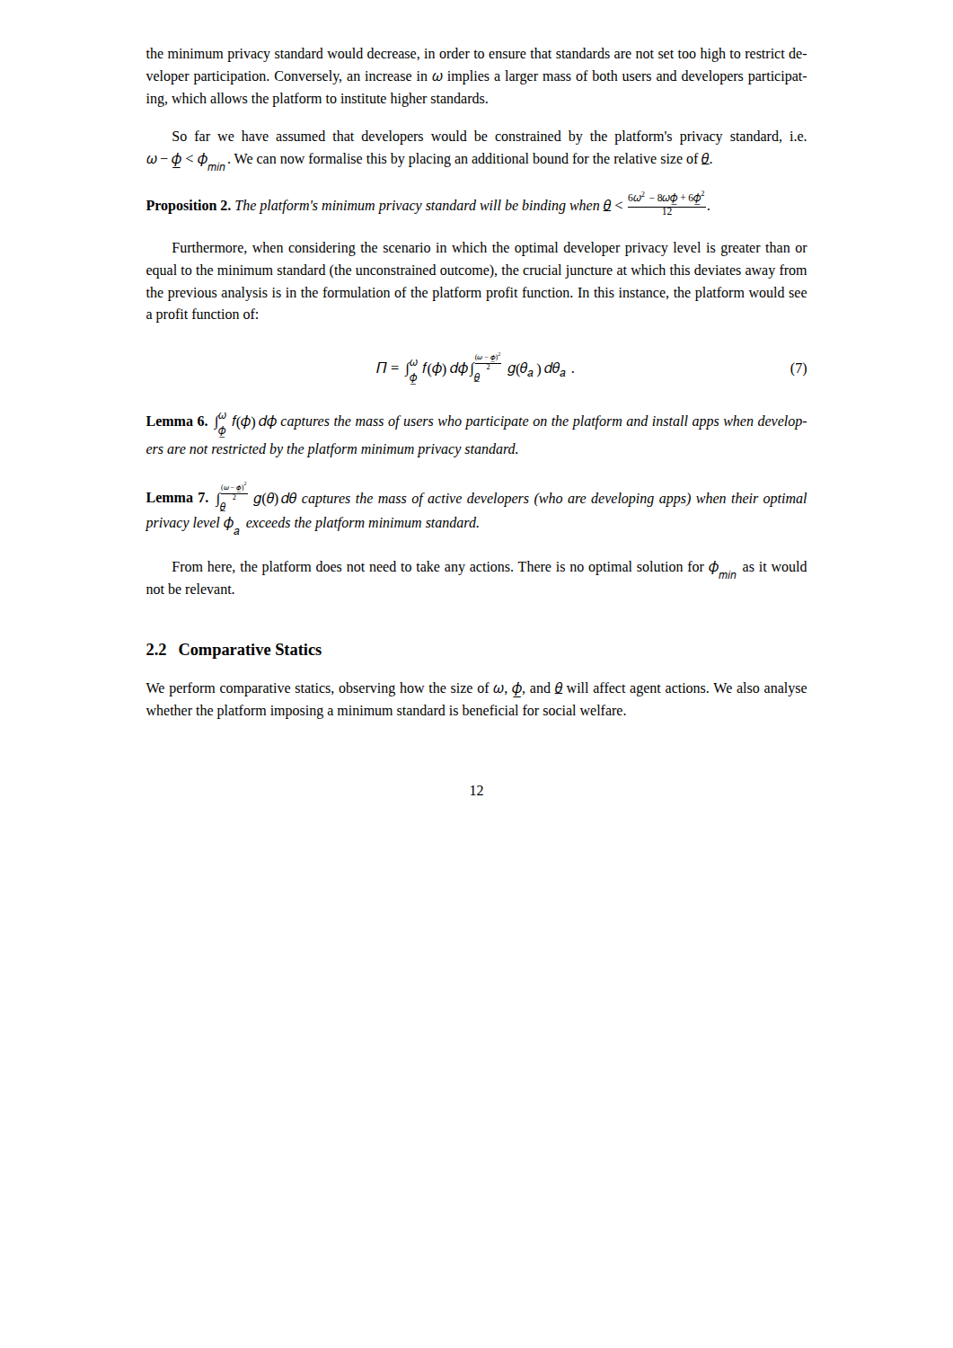the minimum privacy standard would decrease, in order to ensure that standards are not set too high to restrict developer participation. Conversely, an increase in ω implies a larger mass of both users and developers participating, which allows the platform to institute higher standards.
So far we have assumed that developers would be constrained by the platform's privacy standard, i.e. ω−ϕ_<ϕmin. We can now formalise this by placing an additional bound for the relative size of θ_.
Proposition 2. The platform's minimum privacy standard will be binding when θ_<6ω2−8ωϕ_+6ϕ_212.
Furthermore, when considering the scenario in which the optimal developer privacy level is greater than or equal to the minimum standard (the unconstrained outcome), the crucial juncture at which this deviates away from the previous analysis is in the formulation of the platform profit function. In this instance, the platform would see a profit function of:
Π= ∫ ϕ_ ω f(ϕ)dϕ ∫ θ_ (ω−ϕ_)22 g(θa)dθa. (7)
Lemma 6. ∫ ϕ_ ω f(ϕ)dϕ captures the mass of users who participate on the platform and install apps when developers are not restricted by the platform minimum privacy standard.
Lemma 7. ∫ θ_ (ω−ϕ_)22 g(θ)dθ captures the mass of active developers (who are developing apps) when their optimal privacy level ϕa exceeds the platform minimum standard.
From here, the platform does not need to take any actions. There is no optimal solution for ϕmin as it would not be relevant.
2.2 Comparative Statics
We perform comparative statics, observing how the size of ω, ϕ_, and θ_ will affect agent actions. We also analyse whether the platform imposing a minimum standard is beneficial for social welfare.
12